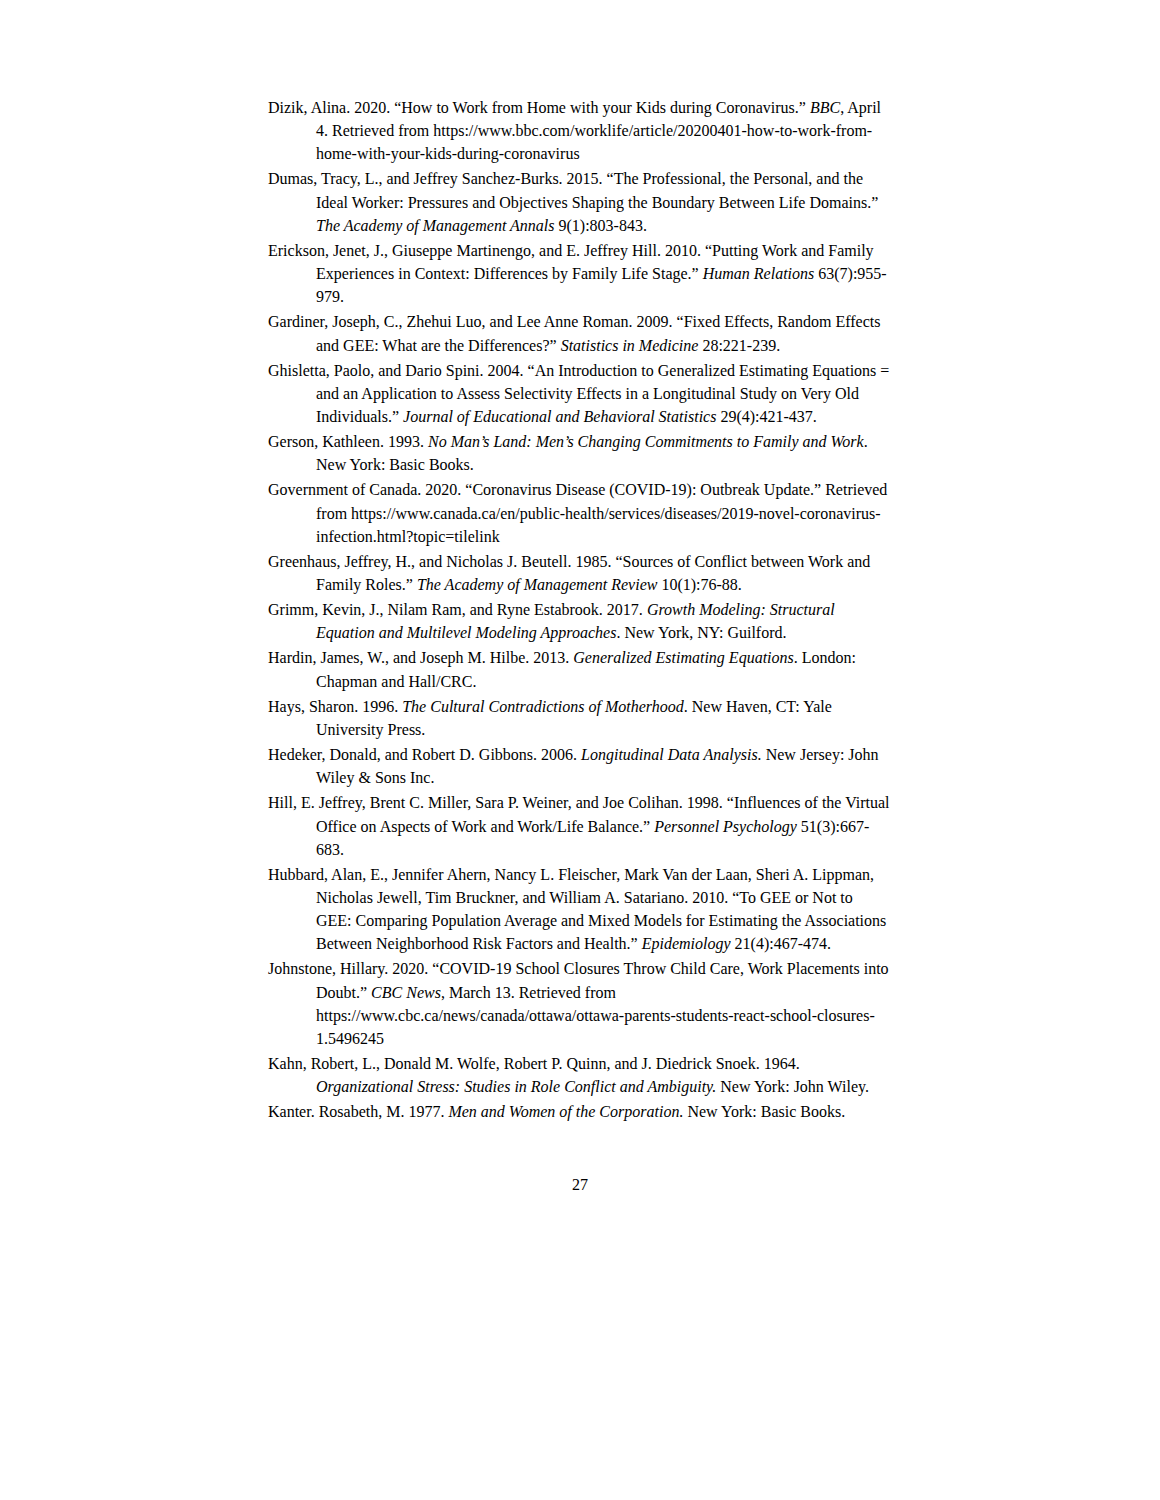Dizik, Alina. 2020. “How to Work from Home with your Kids during Coronavirus.” BBC, April 4. Retrieved from https://www.bbc.com/worklife/article/20200401-how-to-work-from-home-with-your-kids-during-coronavirus
Dumas, Tracy, L., and Jeffrey Sanchez-Burks. 2015. “The Professional, the Personal, and the Ideal Worker: Pressures and Objectives Shaping the Boundary Between Life Domains.” The Academy of Management Annals 9(1):803-843.
Erickson, Jenet, J., Giuseppe Martinengo, and E. Jeffrey Hill. 2010. “Putting Work and Family Experiences in Context: Differences by Family Life Stage.” Human Relations 63(7):955-979.
Gardiner, Joseph, C., Zhehui Luo, and Lee Anne Roman. 2009. “Fixed Effects, Random Effects and GEE: What are the Differences?” Statistics in Medicine 28:221-239.
Ghisletta, Paolo, and Dario Spini. 2004. “An Introduction to Generalized Estimating Equations = and an Application to Assess Selectivity Effects in a Longitudinal Study on Very Old Individuals.” Journal of Educational and Behavioral Statistics 29(4):421-437.
Gerson, Kathleen. 1993. No Man’s Land: Men’s Changing Commitments to Family and Work. New York: Basic Books.
Government of Canada. 2020. “Coronavirus Disease (COVID-19): Outbreak Update.” Retrieved from https://www.canada.ca/en/public-health/services/diseases/2019-novel-coronavirus-infection.html?topic=tilelink
Greenhaus, Jeffrey, H., and Nicholas J. Beutell. 1985. “Sources of Conflict between Work and Family Roles.” The Academy of Management Review 10(1):76-88.
Grimm, Kevin, J., Nilam Ram, and Ryne Estabrook. 2017. Growth Modeling: Structural Equation and Multilevel Modeling Approaches. New York, NY: Guilford.
Hardin, James, W., and Joseph M. Hilbe. 2013. Generalized Estimating Equations. London: Chapman and Hall/CRC.
Hays, Sharon. 1996. The Cultural Contradictions of Motherhood. New Haven, CT: Yale University Press.
Hedeker, Donald, and Robert D. Gibbons. 2006. Longitudinal Data Analysis. New Jersey: John Wiley & Sons Inc.
Hill, E. Jeffrey, Brent C. Miller, Sara P. Weiner, and Joe Colihan. 1998. “Influences of the Virtual Office on Aspects of Work and Work/Life Balance.” Personnel Psychology 51(3):667-683.
Hubbard, Alan, E., Jennifer Ahern, Nancy L. Fleischer, Mark Van der Laan, Sheri A. Lippman, Nicholas Jewell, Tim Bruckner, and William A. Satariano. 2010. “To GEE or Not to GEE: Comparing Population Average and Mixed Models for Estimating the Associations Between Neighborhood Risk Factors and Health.” Epidemiology 21(4):467-474.
Johnstone, Hillary. 2020. “COVID-19 School Closures Throw Child Care, Work Placements into Doubt.” CBC News, March 13. Retrieved from https://www.cbc.ca/news/canada/ottawa/ottawa-parents-students-react-school-closures-1.5496245
Kahn, Robert, L., Donald M. Wolfe, Robert P. Quinn, and J. Diedrick Snoek. 1964. Organizational Stress: Studies in Role Conflict and Ambiguity. New York: John Wiley.
Kanter. Rosabeth, M. 1977. Men and Women of the Corporation. New York: Basic Books.
27